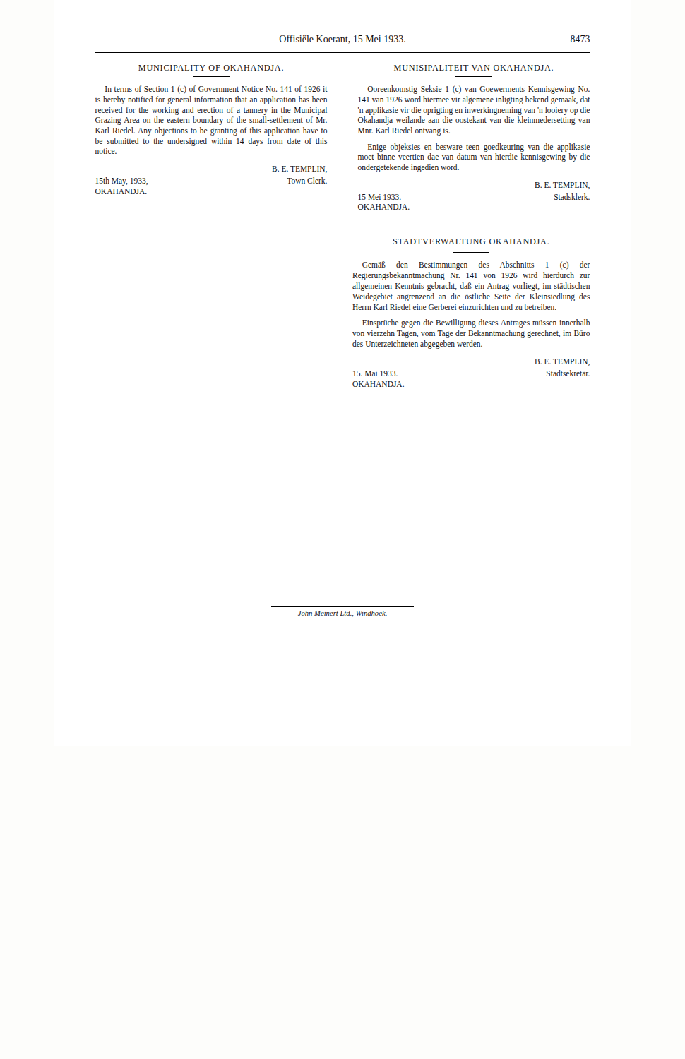Offisiële Koerant, 15 Mei 1933. 8473
MUNICIPALITY OF OKAHANDJA.
In terms of Section 1 (c) of Government Notice No. 141 of 1926 it is hereby notified for general information that an application has been received for the working and erection of a tannery in the Municipal Grazing Area on the eastern boundary of the small-settlement of Mr. Karl Riedel. Any objections to be granting of this application have to be submitted to the undersigned within 14 days from date of this notice.
B. E. TEMPLIN,
15th May, 1933,
OKAHANDJA. Town Clerk.
MUNISIPALITEIT VAN OKAHANDJA.
Ooreenkomstig Seksie 1 (c) van Goewerments Kennisgewing No. 141 van 1926 word hiermee vir algemene inligting bekend gemaak, dat 'n applikasie vir die oprigting en inwerkingneming van 'n looiery op die Okahandja weilande aan die oostekant van die kleinmedersetting van Mnr. Karl Riedel ontvang is.
Enige objeksies en besware teen goedkeuring van die applikasie moet binne veertien dae van datum van hierdie kennisgewing by die ondergetekende ingedien word.
B. E. TEMPLIN,
15 Mei 1933.
OKAHANDJA. Stadsklerk.
STADTVERWALTUNG OKAHANDJA.
Gemäß den Bestimmungen des Abschnitts 1 (c) der Regierungsbekanntmachung Nr. 141 von 1926 wird hierdurch zur allgemeinen Kenntnis gebracht, daß ein Antrag vorliegt, im städtischen Weidegebiet angrenzend an die östliche Seite der Kleinsiedlung des Herrn Karl Riedel eine Gerberei einzurichten und zu betreiben.
Einsprüche gegen die Bewilligung dieses Antrages müssen innerhalb von vierzehn Tagen, vom Tage der Bekanntmachung gerechnet, im Büro des Unterzeichneten abgegeben werden.
B. E. TEMPLIN,
15. Mai 1933.
OKAHANDJA. Stadtsekretär.
John Meinert Ltd., Windhoek.